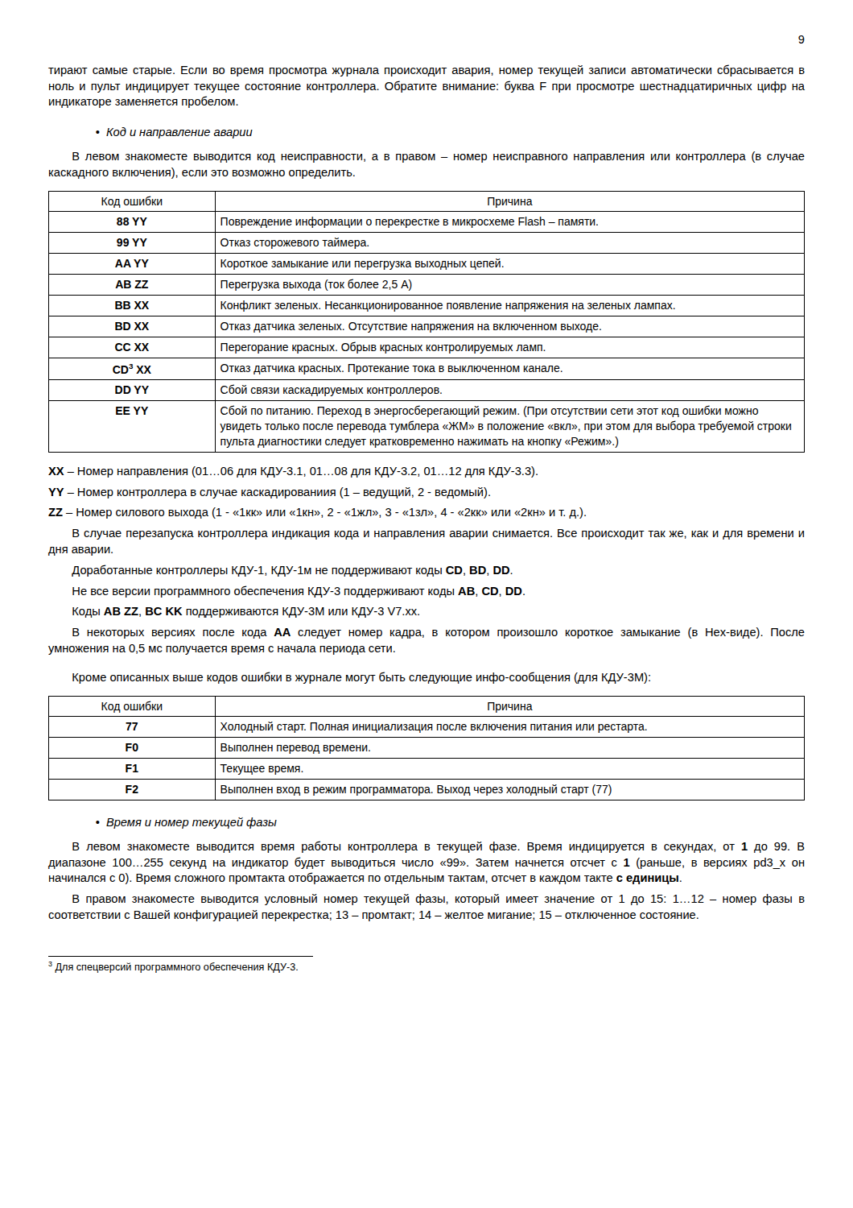9
тирают самые старые. Если во время просмотра журнала происходит авария, номер текущей записи автоматически сбрасывается в ноль и пульт индицирует текущее состояние контроллера. Обратите внимание: буква F при просмотре шестнадцатиричных цифр на индикаторе заменяется пробелом.
Код и направление аварии
В левом знакоместе выводится код неисправности, а в правом – номер неисправного направления или контроллера (в случае каскадного включения), если это возможно определить.
| Код ошибки | Причина |
| --- | --- |
| 88 YY | Повреждение информации о перекрестке в микросхеме Flash – памяти. |
| 99 YY | Отказ сторожевого таймера. |
| AA YY | Короткое замыкание или перегрузка выходных цепей. |
| AB ZZ | Перегрузка выхода (ток более 2,5 А) |
| BB XX | Конфликт зеленых. Несанкционированное появление напряжения на зеленых лампах. |
| BD XX | Отказ датчика зеленых. Отсутствие напряжения на включенном выходе. |
| CC XX | Перегорание красных. Обрыв красных контролируемых ламп. |
| CD 3 XX | Отказ датчика красных. Протекание тока в выключенном канале. |
| DD YY | Сбой связи каскадируемых контроллеров. |
| EE YY | Сбой по питанию. Переход в энергосберегающий режим. (При отсутствии сети этот код ошибки можно увидеть только после перевода тумблера «ЖМ» в положение «вкл», при этом для выбора требуемой строки пульта диагностики следует кратковременно нажимать на кнопку «Режим».) |
XX – Номер направления (01…06 для КДУ-3.1, 01…08 для КДУ-3.2, 01…12 для КДУ-3.3).
YY – Номер контроллера в случае каскадированиия (1 – ведущий, 2 - ведомый).
ZZ – Номер силового выхода (1 - «1кк» или «1кн», 2 - «1жл», 3 - «1зл», 4 - «2кк» или «2кн» и т. д.).
В случае перезапуска контроллера индикация кода и направления аварии снимается. Все происходит так же, как и для времени и дня аварии.
Доработанные контроллеры КДУ-1, КДУ-1м не поддерживают коды CD, BD, DD.
Не все версии программного обеспечения КДУ-3 поддерживают коды AB, CD, DD.
Коды AB ZZ, BC KK поддерживаются КДУ-3М или КДУ-3 V7.xx.
В некоторых версиях после кода AA следует номер кадра, в котором произошло короткое замыкание (в Hex-виде). После умножения на 0,5 мс получается время с начала периода сети.
Кроме описанных выше кодов ошибки в журнале могут быть следующие инфо-сообщения (для КДУ-3М):
| Код ошибки | Причина |
| --- | --- |
| 77 | Холодный старт. Полная инициализация после включения питания или рестарта. |
| F0 | Выполнен перевод времени. |
| F1 | Текущее время. |
| F2 | Выполнен вход в режим программатора. Выход через холодный старт (77) |
Время и номер текущей фазы
В левом знакоместе выводится время работы контроллера в текущей фазе. Время индицируется в секундах, от 1 до 99. В диапазоне 100…255 секунд на индикатор будет выводиться число «99». Затем начнется отсчет с 1 (раньше, в версиях pd3_x он начинался с 0). Время сложного промтакта отображается по отдельным тактам, отсчет в каждом такте с единицы.
В правом знакоместе выводится условный номер текущей фазы, который имеет значение от 1 до 15: 1…12 – номер фазы в соответствии с Вашей конфигурацией перекрестка; 13 – промтакт; 14 – желтое мигание; 15 – отключенное состояние.
3 Для спецверсий программного обеспечения КДУ-3.